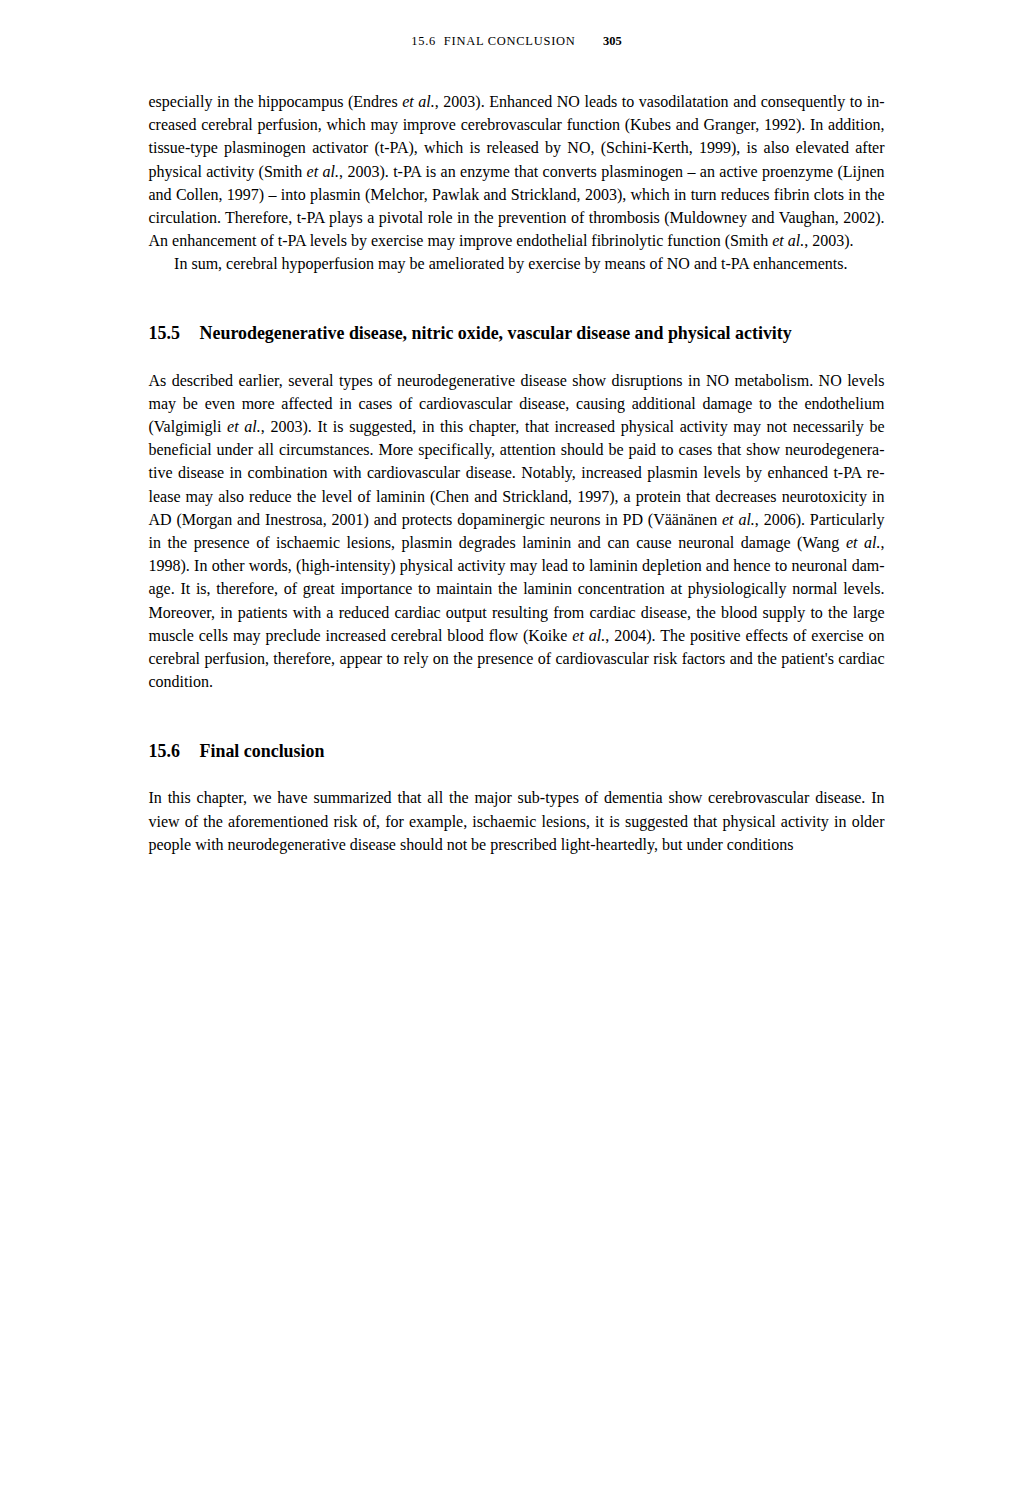15.6 FINAL CONCLUSION 305
especially in the hippocampus (Endres et al., 2003). Enhanced NO leads to vasodilatation and consequently to increased cerebral perfusion, which may improve cerebrovascular function (Kubes and Granger, 1992). In addition, tissue-type plasminogen activator (t-PA), which is released by NO, (Schini-Kerth, 1999), is also elevated after physical activity (Smith et al., 2003). t-PA is an enzyme that converts plasminogen – an active proenzyme (Lijnen and Collen, 1997) – into plasmin (Melchor, Pawlak and Strickland, 2003), which in turn reduces fibrin clots in the circulation. Therefore, t-PA plays a pivotal role in the prevention of thrombosis (Muldowney and Vaughan, 2002). An enhancement of t-PA levels by exercise may improve endothelial fibrinolytic function (Smith et al., 2003).
In sum, cerebral hypoperfusion may be ameliorated by exercise by means of NO and t-PA enhancements.
15.5 Neurodegenerative disease, nitric oxide, vascular disease and physical activity
As described earlier, several types of neurodegenerative disease show disruptions in NO metabolism. NO levels may be even more affected in cases of cardiovascular disease, causing additional damage to the endothelium (Valgimigli et al., 2003). It is suggested, in this chapter, that increased physical activity may not necessarily be beneficial under all circumstances. More specifically, attention should be paid to cases that show neurodegenerative disease in combination with cardiovascular disease. Notably, increased plasmin levels by enhanced t-PA release may also reduce the level of laminin (Chen and Strickland, 1997), a protein that decreases neurotoxicity in AD (Morgan and Inestrosa, 2001) and protects dopaminergic neurons in PD (Väänänen et al., 2006). Particularly in the presence of ischaemic lesions, plasmin degrades laminin and can cause neuronal damage (Wang et al., 1998). In other words, (high-intensity) physical activity may lead to laminin depletion and hence to neuronal damage. It is, therefore, of great importance to maintain the laminin concentration at physiologically normal levels. Moreover, in patients with a reduced cardiac output resulting from cardiac disease, the blood supply to the large muscle cells may preclude increased cerebral blood flow (Koike et al., 2004). The positive effects of exercise on cerebral perfusion, therefore, appear to rely on the presence of cardiovascular risk factors and the patient's cardiac condition.
15.6 Final conclusion
In this chapter, we have summarized that all the major sub-types of dementia show cerebrovascular disease. In view of the aforementioned risk of, for example, ischaemic lesions, it is suggested that physical activity in older people with neurodegenerative disease should not be prescribed light-heartedly, but under conditions